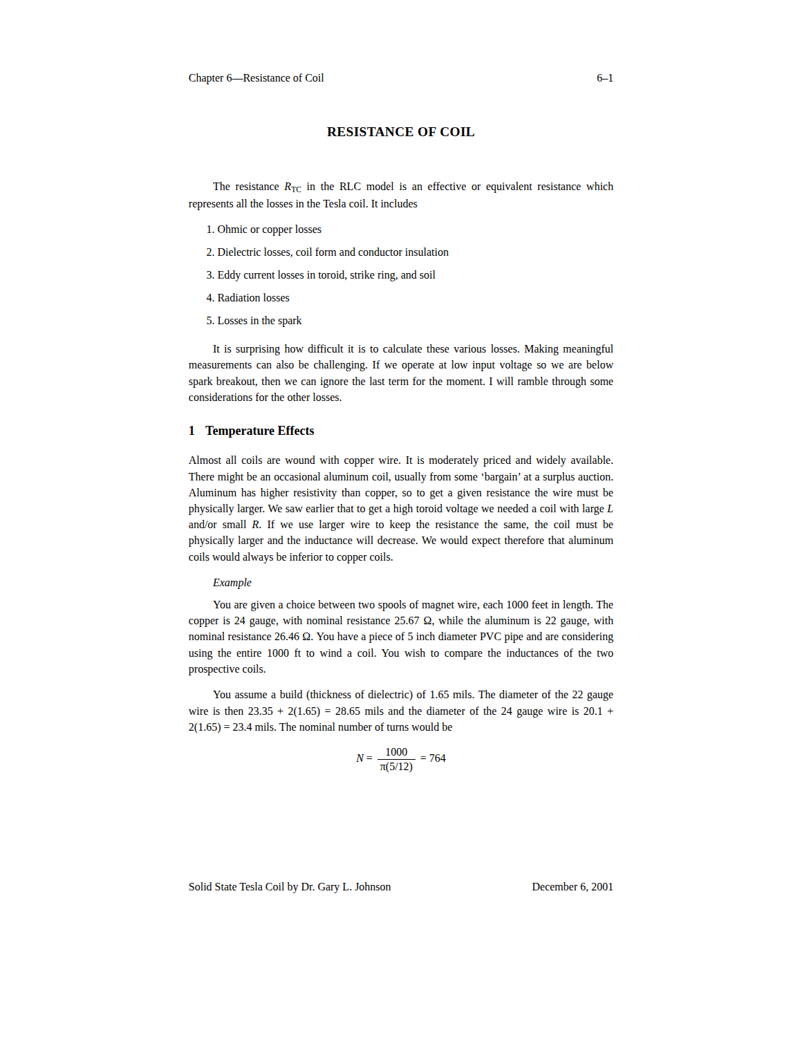Chapter 6—Resistance of Coil 6–1
RESISTANCE OF COIL
The resistance RTC in the RLC model is an effective or equivalent resistance which represents all the losses in the Tesla coil. It includes
Ohmic or copper losses
Dielectric losses, coil form and conductor insulation
Eddy current losses in toroid, strike ring, and soil
Radiation losses
Losses in the spark
It is surprising how difficult it is to calculate these various losses. Making meaningful measurements can also be challenging. If we operate at low input voltage so we are below spark breakout, then we can ignore the last term for the moment. I will ramble through some considerations for the other losses.
1 Temperature Effects
Almost all coils are wound with copper wire. It is moderately priced and widely available. There might be an occasional aluminum coil, usually from some ‘bargain’ at a surplus auction. Aluminum has higher resistivity than copper, so to get a given resistance the wire must be physically larger. We saw earlier that to get a high toroid voltage we needed a coil with large L and/or small R. If we use larger wire to keep the resistance the same, the coil must be physically larger and the inductance will decrease. We would expect therefore that aluminum coils would always be inferior to copper coils.
Example
You are given a choice between two spools of magnet wire, each 1000 feet in length. The copper is 24 gauge, with nominal resistance 25.67 Ω, while the aluminum is 22 gauge, with nominal resistance 26.46 Ω. You have a piece of 5 inch diameter PVC pipe and are considering using the entire 1000 ft to wind a coil. You wish to compare the inductances of the two prospective coils.
You assume a build (thickness of dielectric) of 1.65 mils. The diameter of the 22 gauge wire is then 23.35 + 2(1.65) = 28.65 mils and the diameter of the 24 gauge wire is 20.1 + 2(1.65) = 23.4 mils. The nominal number of turns would be
N = 1000 π(5/12) = 764
Solid State Tesla Coil by Dr. Gary L. Johnson December 6, 2001